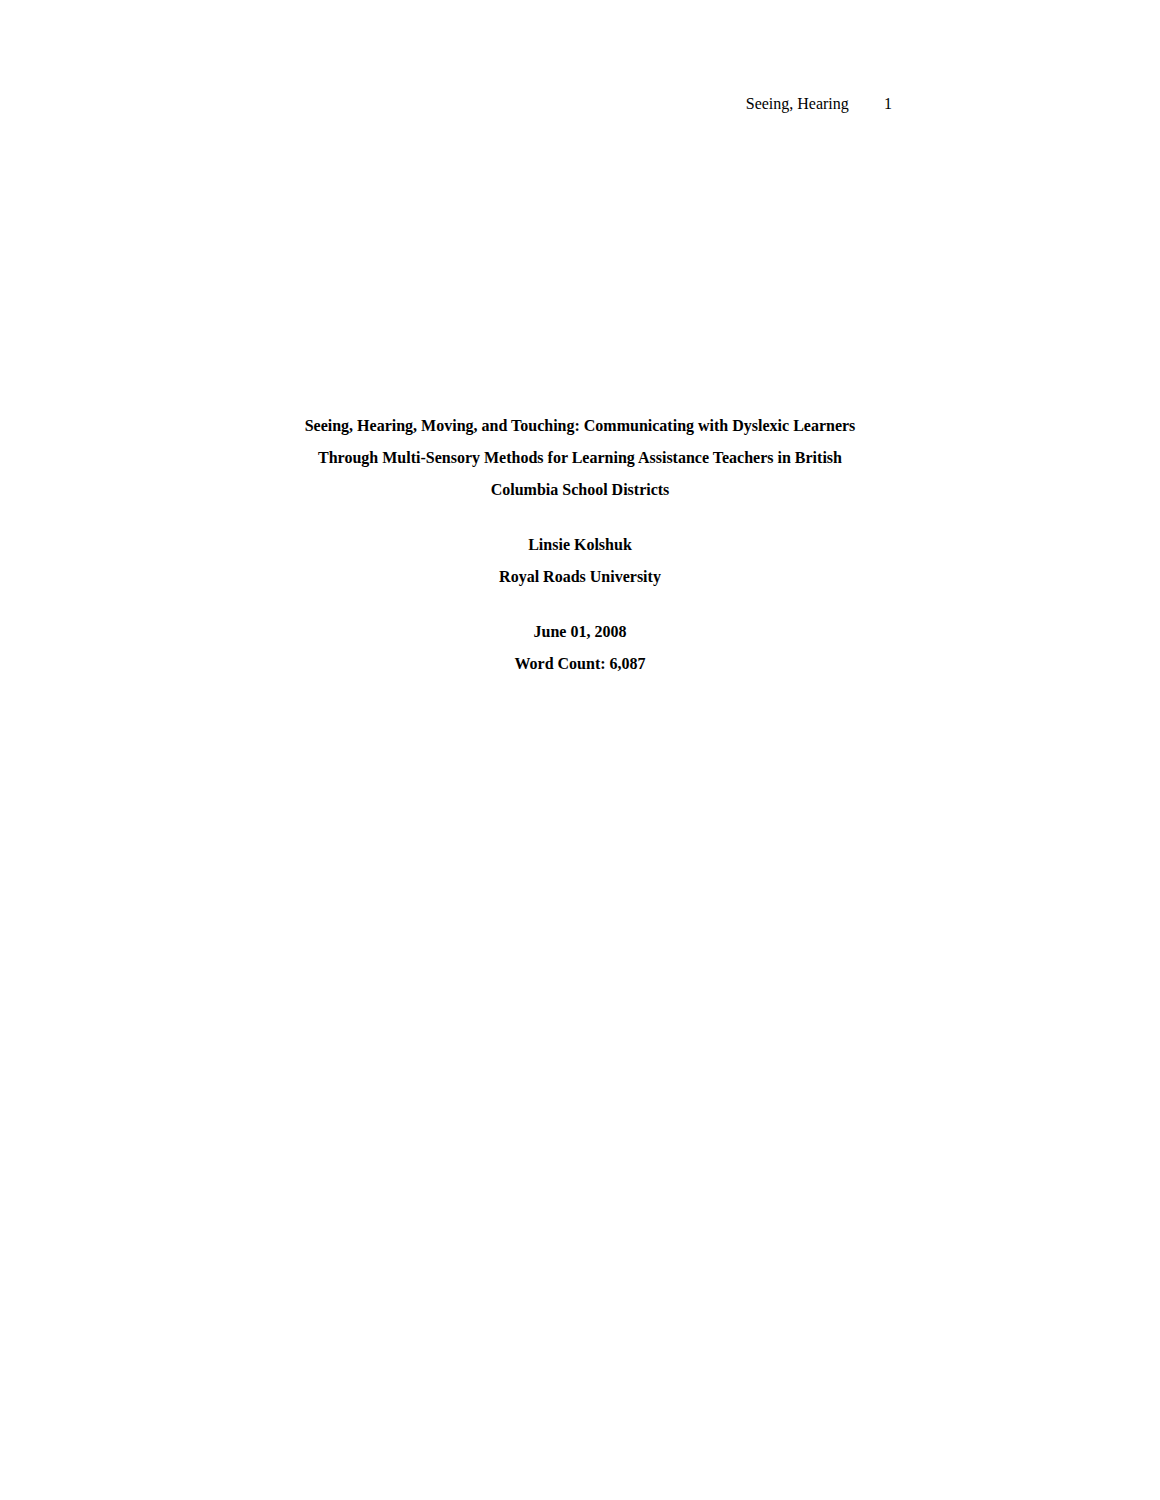Seeing, Hearing1
Seeing, Hearing, Moving, and Touching: Communicating with Dyslexic Learners
Through Multi-Sensory Methods for Learning Assistance Teachers in British
Columbia School Districts
Linsie Kolshuk
Royal Roads University
June 01, 2008
Word Count: 6,087